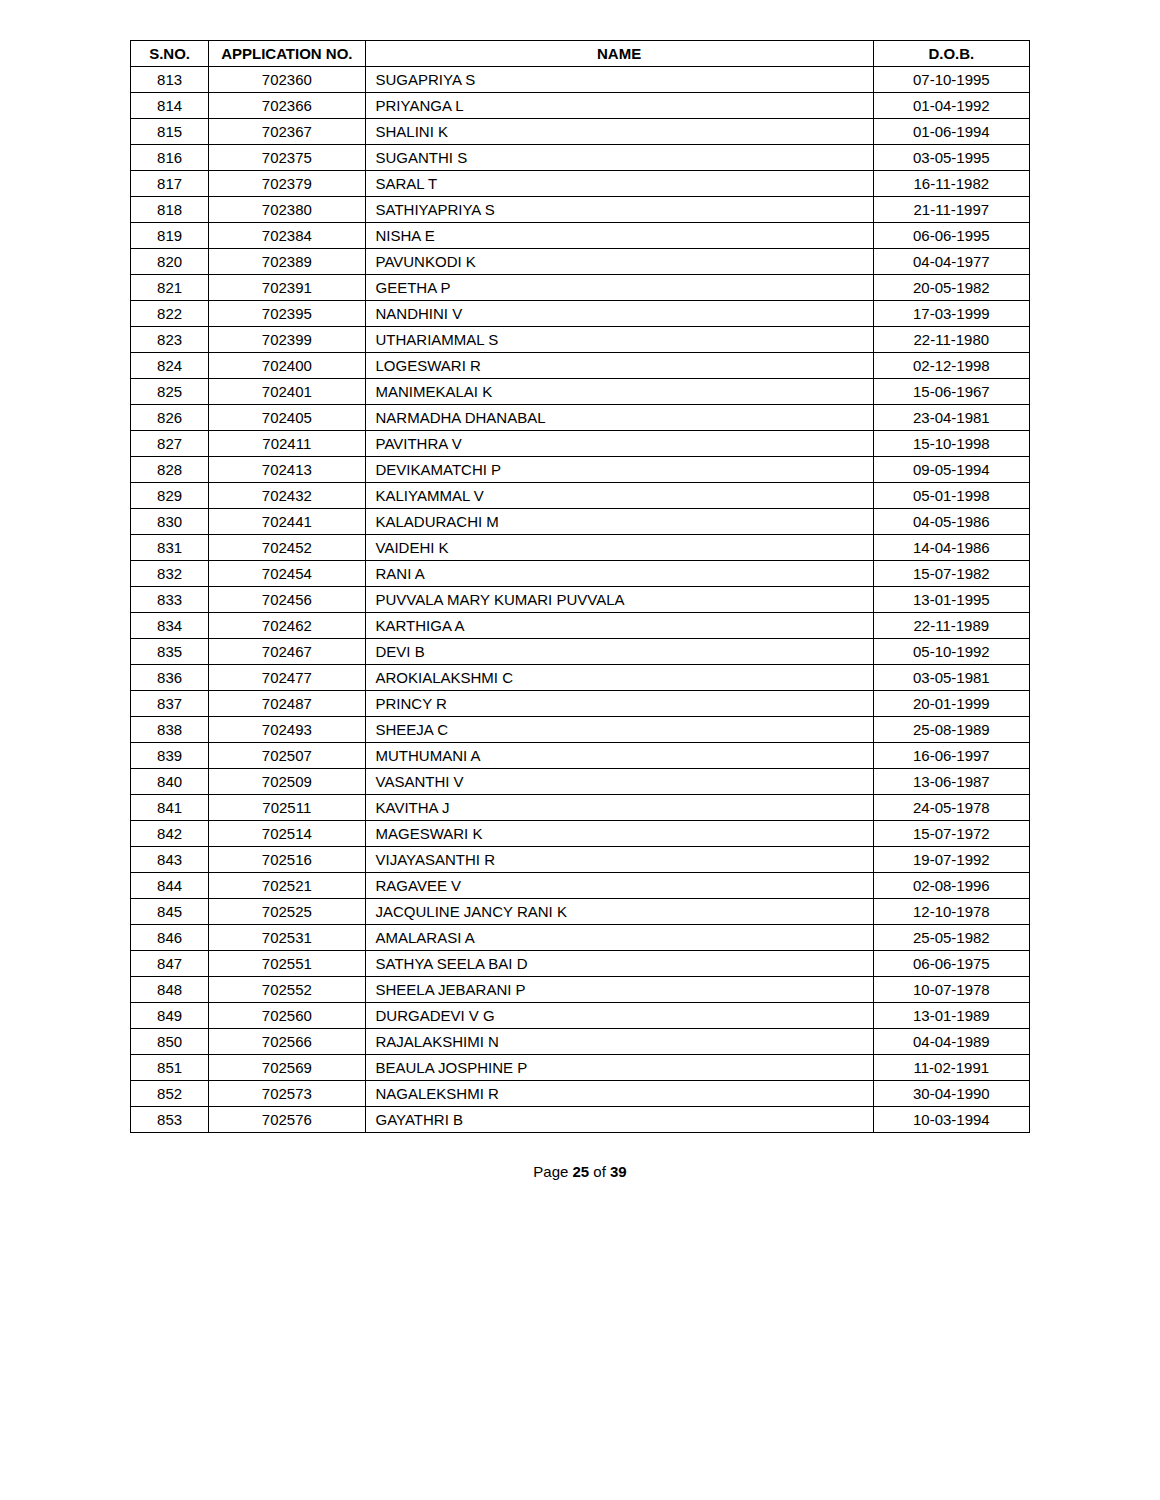| S.NO. | APPLICATION NO. | NAME | D.O.B. |
| --- | --- | --- | --- |
| 813 | 702360 | SUGAPRIYA S | 07-10-1995 |
| 814 | 702366 | PRIYANGA L | 01-04-1992 |
| 815 | 702367 | SHALINI K | 01-06-1994 |
| 816 | 702375 | SUGANTHI S | 03-05-1995 |
| 817 | 702379 | SARAL T | 16-11-1982 |
| 818 | 702380 | SATHIYAPRIYA S | 21-11-1997 |
| 819 | 702384 | NISHA E | 06-06-1995 |
| 820 | 702389 | PAVUNKODI K | 04-04-1977 |
| 821 | 702391 | GEETHA P | 20-05-1982 |
| 822 | 702395 | NANDHINI V | 17-03-1999 |
| 823 | 702399 | UTHARIAMMAL S | 22-11-1980 |
| 824 | 702400 | LOGESWARI R | 02-12-1998 |
| 825 | 702401 | MANIMEKALAI K | 15-06-1967 |
| 826 | 702405 | NARMADHA DHANABAL | 23-04-1981 |
| 827 | 702411 | PAVITHRA V | 15-10-1998 |
| 828 | 702413 | DEVIKAMATCHI P | 09-05-1994 |
| 829 | 702432 | KALIYAMMAL V | 05-01-1998 |
| 830 | 702441 | KALADURACHI M | 04-05-1986 |
| 831 | 702452 | VAIDEHI K | 14-04-1986 |
| 832 | 702454 | RANI A | 15-07-1982 |
| 833 | 702456 | PUVVALA MARY KUMARI PUVVALA | 13-01-1995 |
| 834 | 702462 | KARTHIGA A | 22-11-1989 |
| 835 | 702467 | DEVI B | 05-10-1992 |
| 836 | 702477 | AROKIALAKSHMI C | 03-05-1981 |
| 837 | 702487 | PRINCY R | 20-01-1999 |
| 838 | 702493 | SHEEJA C | 25-08-1989 |
| 839 | 702507 | MUTHUMANI A | 16-06-1997 |
| 840 | 702509 | VASANTHI V | 13-06-1987 |
| 841 | 702511 | KAVITHA J | 24-05-1978 |
| 842 | 702514 | MAGESWARI K | 15-07-1972 |
| 843 | 702516 | VIJAYASANTHI R | 19-07-1992 |
| 844 | 702521 | RAGAVEE V | 02-08-1996 |
| 845 | 702525 | JACQULINE JANCY RANI K | 12-10-1978 |
| 846 | 702531 | AMALARASI A | 25-05-1982 |
| 847 | 702551 | SATHYA SEELA BAI D | 06-06-1975 |
| 848 | 702552 | SHEELA JEBARANI P | 10-07-1978 |
| 849 | 702560 | DURGADEVI V G | 13-01-1989 |
| 850 | 702566 | RAJALAKSHIMI N | 04-04-1989 |
| 851 | 702569 | BEAULA JOSPHINE P | 11-02-1991 |
| 852 | 702573 | NAGALEKSHMI R | 30-04-1990 |
| 853 | 702576 | GAYATHRI B | 10-03-1994 |
Page 25 of 39